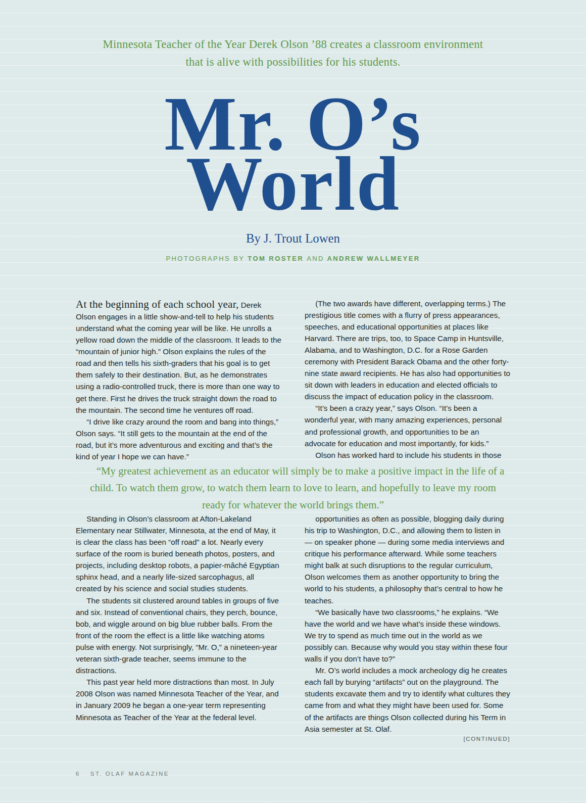Minnesota Teacher of the Year Derek Olson ’88 creates a classroom environment that is alive with possibilities for his students.
Mr. O’s World
By J. Trout Lowen
Photographs by Tom Roster and Andrew Wallmeyer
At the beginning of each school year, Derek Olson engages in a little show-and-tell to help his students understand what the coming year will be like. He unrolls a yellow road down the middle of the classroom. It leads to the “mountain of junior high.” Olson explains the rules of the road and then tells his sixth-graders that his goal is to get them safely to their destination. But, as he demonstrates using a radio-controlled truck, there is more than one way to get there. First he drives the truck straight down the road to the mountain. The second time he ventures off road.
“I drive like crazy around the room and bang into things,” Olson says. “It still gets to the mountain at the end of the road, but it’s more adventurous and exciting and that’s the kind of year I hope we can have.”
(The two awards have different, overlapping terms.) The prestigious title comes with a flurry of press appearances, speeches, and educational opportunities at places like Harvard. There are trips, too, to Space Camp in Huntsville, Alabama, and to Washington, D.C. for a Rose Garden ceremony with President Barack Obama and the other forty-nine state award recipients. He has also had opportunities to sit down with leaders in education and elected officials to discuss the impact of education policy in the classroom.
“It’s been a crazy year,” says Olson. “It’s been a wonderful year, with many amazing experiences, personal and professional growth, and opportunities to be an advocate for education and most importantly, for kids.”
Olson has worked hard to include his students in those
“My greatest achievement as an educator will simply be to make a positive impact in the life of a child. To watch them grow, to watch them learn to love to learn, and hopefully to leave my room ready for whatever the world brings them.”
Standing in Olson’s classroom at Afton-Lakeland Elementary near Stillwater, Minnesota, at the end of May, it is clear the class has been “off road” a lot. Nearly every surface of the room is buried beneath photos, posters, and projects, including desktop robots, a papier-mâché Egyptian sphinx head, and a nearly life-sized sarcophagus, all created by his science and social studies students.
The students sit clustered around tables in groups of five and six. Instead of conventional chairs, they perch, bounce, bob, and wiggle around on big blue rubber balls. From the front of the room the effect is a little like watching atoms pulse with energy. Not surprisingly, “Mr. O,” a nineteen-year veteran sixth-grade teacher, seems immune to the distractions.
This past year held more distractions than most. In July 2008 Olson was named Minnesota Teacher of the Year, and in January 2009 he began a one-year term representing Minnesota as Teacher of the Year at the federal level.
opportunities as often as possible, blogging daily during his trip to Washington, D.C., and allowing them to listen in — on speaker phone — during some media interviews and critique his performance afterward. While some teachers might balk at such disruptions to the regular curriculum, Olson welcomes them as another opportunity to bring the world to his students, a philosophy that’s central to how he teaches.
“We basically have two classrooms,” he explains. “We have the world and we have what’s inside these windows. We try to spend as much time out in the world as we possibly can. Because why would you stay within these four walls if you don’t have to?”
Mr. O’s world includes a mock archeology dig he creates each fall by burying “artifacts” out on the playground. The students excavate them and try to identify what cultures they came from and what they might have been used for. Some of the artifacts are things Olson collected during his Term in Asia semester at St. Olaf.
[CONTINUED]
6 St. Olaf Magazine